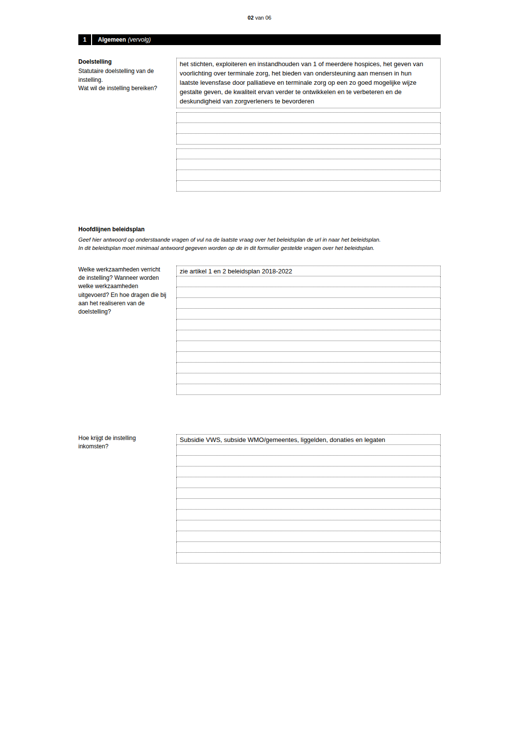02 van 06
1
Algemeen (vervolg)
Doelstelling Statutaire doelstelling van de instelling.
Wat wil de instelling bereiken?
het stichten, exploiteren en instandhouden van 1 of meerdere hospices, het geven van
voorlichting over terminale zorg, het bieden van ondersteuning aan mensen in hun
laatste levensfase door palliatieve en terminale zorg op een zo goed mogelijke wijze
gestalte geven, de kwaliteit ervan verder te ontwikkelen en te verbeteren en de
deskundigheid van zorgverleners te bevorderen
Hoofdlijnen beleidsplan
Geef hier antwoord op onderstaande vragen of vul na de laatste vraag over het beleidsplan de url in naar het beleidsplan.
In dit beleidsplan moet minimaal antwoord gegeven worden op de in dit formulier gestelde vragen over het beleidsplan.
Welke werkzaamheden verricht de instelling? Wanneer worden welke werkzaamheden uitgevoerd? En hoe dragen die bij aan het realiseren van de doelstelling?
zie artikel 1 en 2 beleidsplan 2018-2022
Hoe krijgt de instelling inkomsten?
Subsidie VWS, subside WMO/gemeentes, liggelden, donaties en legaten